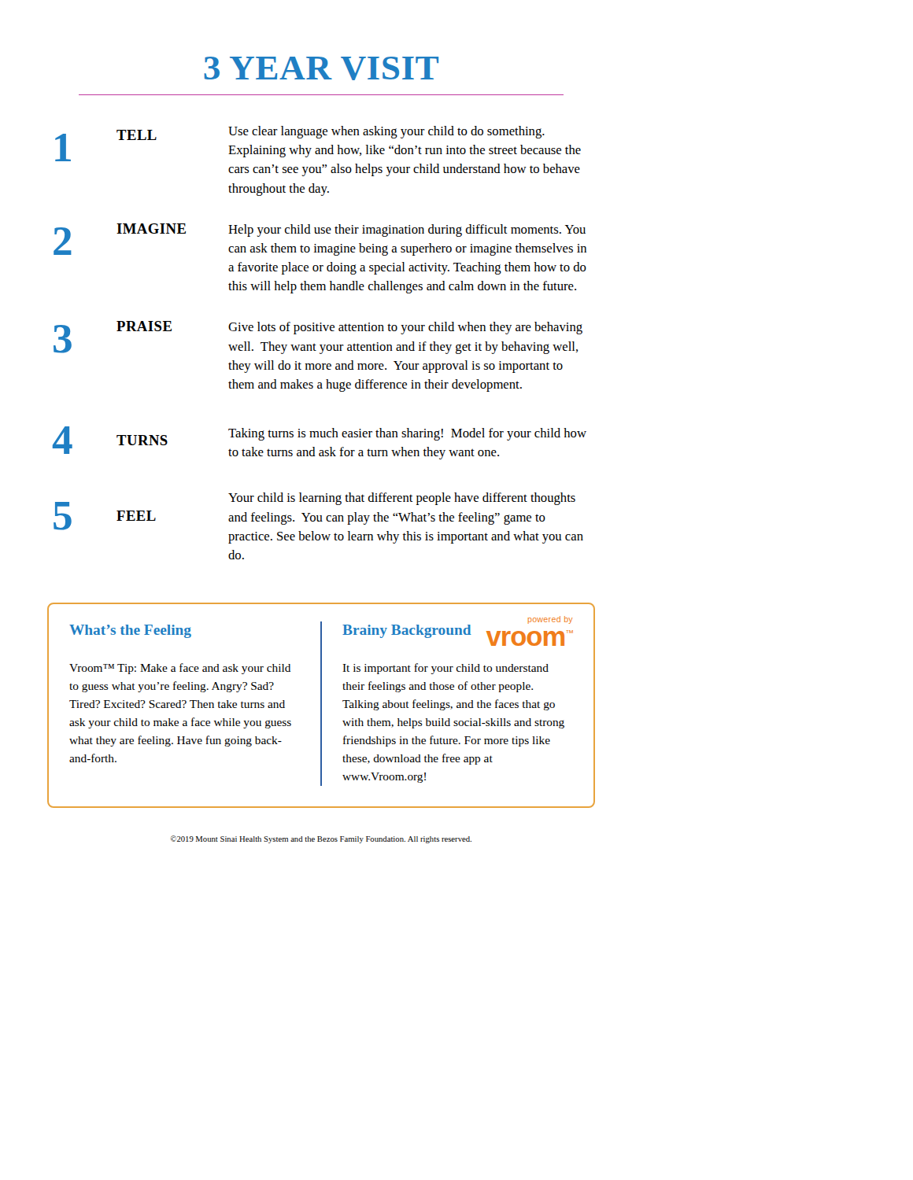3 YEAR VISIT
| 1 | TELL | Use clear language when asking your child to do something. Explaining why and how, like “don’t run into the street because the cars can’t see you” also helps your child understand how to behave throughout the day. |
| 2 | IMAGINE | Help your child use their imagination during difficult moments. You can ask them to imagine being a superhero or imagine themselves in a favorite place or doing a special activity. Teaching them how to do this will help them handle challenges and calm down in the future. |
| 3 | PRAISE | Give lots of positive attention to your child when they are behaving well. They want your attention and if they get it by behaving well, they will do it more and more. Your approval is so important to them and makes a huge difference in their development. |
| 4 | TURNS | Taking turns is much easier than sharing! Model for your child how to take turns and ask for a turn when they want one. |
| 5 | FEEL | Your child is learning that different people have different thoughts and feelings. You can play the “What’s the feeling” game to practice. See below to learn why this is important and what you can do. |
What’s the Feeling
Vroom™ Tip: Make a face and ask your child to guess what you’re feeling. Angry? Sad? Tired? Excited? Scared? Then take turns and ask your child to make a face while you guess what they are feeling. Have fun going back-and-forth.
powered by
vroom™
Brainy Background
It is important for your child to understand their feelings and those of other people. Talking about feelings, and the faces that go with them, helps build social-skills and strong friendships in the future. For more tips like these, download the free app at www.Vroom.org!
©2019 Mount Sinai Health System and the Bezos Family Foundation. All rights reserved.